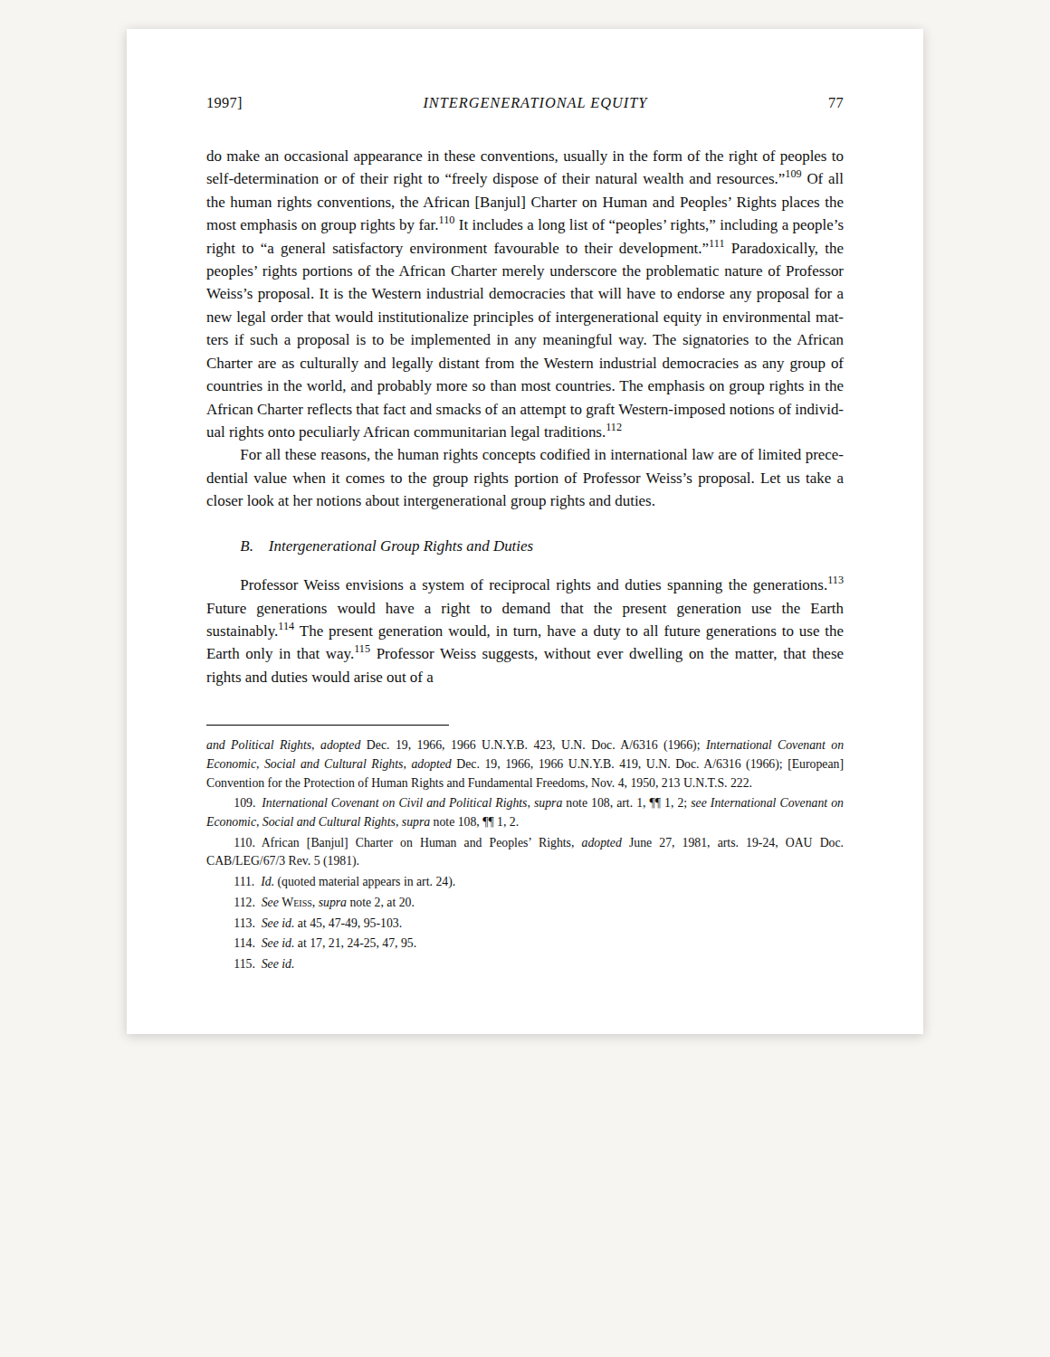1997] INTERGENERATIONAL EQUITY 77
do make an occasional appearance in these conventions, usually in the form of the right of peoples to self-determination or of their right to “freely dispose of their natural wealth and resources.”109 Of all the human rights conventions, the African [Banjul] Charter on Human and Peoples’ Rights places the most emphasis on group rights by far.110 It includes a long list of “peoples’ rights,” including a people’s right to “a general satisfactory environment favourable to their development.”111 Paradoxically, the peoples’ rights portions of the African Charter merely underscore the problematic nature of Professor Weiss’s proposal. It is the Western industrial democracies that will have to endorse any proposal for a new legal order that would institutionalize principles of intergenerational equity in environmental matters if such a proposal is to be implemented in any meaningful way. The signatories to the African Charter are as culturally and legally distant from the Western industrial democracies as any group of countries in the world, and probably more so than most countries. The emphasis on group rights in the African Charter reflects that fact and smacks of an attempt to graft Western-imposed notions of individual rights onto peculiarly African communitarian legal traditions.112
For all these reasons, the human rights concepts codified in international law are of limited precedential value when it comes to the group rights portion of Professor Weiss’s proposal. Let us take a closer look at her notions about intergenerational group rights and duties.
B. Intergenerational Group Rights and Duties
Professor Weiss envisions a system of reciprocal rights and duties spanning the generations.113 Future generations would have a right to demand that the present generation use the Earth sustainably.114 The present generation would, in turn, have a duty to all future generations to use the Earth only in that way.115 Professor Weiss suggests, without ever dwelling on the matter, that these rights and duties would arise out of a
and Political Rights, adopted Dec. 19, 1966, 1966 U.N.Y.B. 423, U.N. Doc. A/6316 (1966); International Covenant on Economic, Social and Cultural Rights, adopted Dec. 19, 1966, 1966 U.N.Y.B. 419, U.N. Doc. A/6316 (1966); [European] Convention for the Protection of Human Rights and Fundamental Freedoms, Nov. 4, 1950, 213 U.N.T.S. 222.
109. International Covenant on Civil and Political Rights, supra note 108, art. 1, ¶¶ 1, 2; see International Covenant on Economic, Social and Cultural Rights, supra note 108, ¶¶ 1, 2.
110. African [Banjul] Charter on Human and Peoples’ Rights, adopted June 27, 1981, arts. 19-24, OAU Doc. CAB/LEG/67/3 Rev. 5 (1981).
111. Id. (quoted material appears in art. 24).
112. See Weiss, supra note 2, at 20.
113. See id. at 45, 47-49, 95-103.
114. See id. at 17, 21, 24-25, 47, 95.
115. See id.